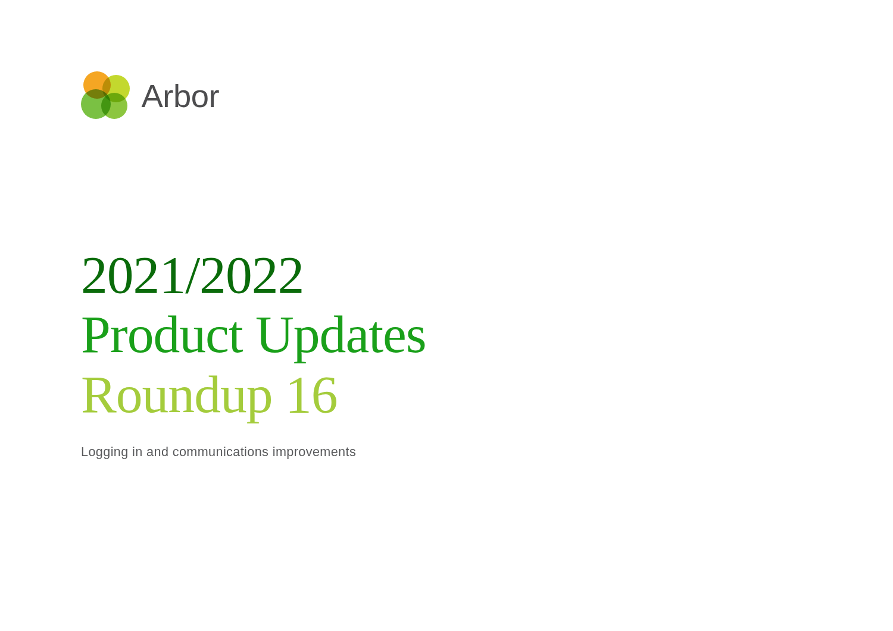Arbor
2021/2022 Product Updates Roundup 16
Logging in and communications improvements